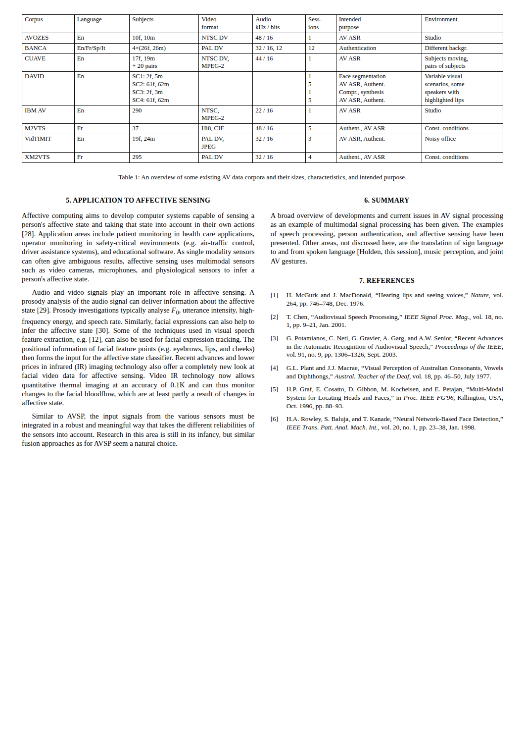| Corpus | Language | Subjects | Video format | Audio kHz / bits | Sess- ions | Intended purpose | Environment |
| --- | --- | --- | --- | --- | --- | --- | --- |
| AVOZES | En | 10f, 10m | NTSC DV | 48 / 16 | 1 | AV ASR | Studio |
| BANCA | En/Fr/Sp/It | 4×(26f, 26m) | PAL DV | 32 / 16, 12 | 12 | Authentication | Different backgr. |
| CUAVE | En | 17f, 19m + 20 pairs | NTSC DV, MPEG-2 | 44 / 16 | 1 | AV ASR | Subjects moving, pairs of subjects |
| DAVID | En | SC1: 2f, 5m SC2: 61f, 62m SC3: 2f, 3m SC4: 61f, 62m | | | 1 5 1 5 | Face segmentation AV ASR, Authent. Compr., synthesis AV ASR, Authent. | Variable visual scenarios, some speakers with highlighted lips |
| IBM AV | En | 290 | NTSC, MPEG-2 | 22 / 16 | 1 | AV ASR | Studio |
| M2VTS | Fr | 37 | Hi8, CIF | 48 / 16 | 5 | Authent., AV ASR | Const. conditions |
| VidTIMIT | En | 19f, 24m | PAL DV, JPEG | 32 / 16 | 3 | AV ASR, Authent. | Noisy office |
| XM2VTS | Fr | 295 | PAL DV | 32 / 16 | 4 | Authent., AV ASR | Const. conditions |
Table 1: An overview of some existing AV data corpora and their sizes, characteristics, and intended purpose.
5. APPLICATION TO AFFECTIVE SENSING
Affective computing aims to develop computer systems capable of sensing a person's affective state and taking that state into account in their own actions [28]. Application areas include patient monitoring in health care applications, operator monitoring in safety-critical environments (e.g. air-traffic control, driver assistance systems), and educational software. As single modality sensors can often give ambiguous results, affective sensing uses multimodal sensors such as video cameras, microphones, and physiological sensors to infer a person's affective state.
Audio and video signals play an important role in affective sensing. A prosody analysis of the audio signal can deliver information about the affective state [29]. Prosody investigations typically analyse F0, utterance intensity, high-frequency energy, and speech rate. Similarly, facial expressions can also help to infer the affective state [30]. Some of the techniques used in visual speech feature extraction, e.g. [12], can also be used for facial expression tracking. The positional information of facial feature points (e.g. eyebrows, lips, and cheeks) then forms the input for the affective state classifier. Recent advances and lower prices in infrared (IR) imaging technology also offer a completely new look at facial video data for affective sensing. Video IR technology now allows quantitative thermal imaging at an accuracy of 0.1K and can thus monitor changes to the facial bloodflow, which are at least partly a result of changes in affective state.
Similar to AVSP, the input signals from the various sensors must be integrated in a robust and meaningful way that takes the different reliabilities of the sensors into account. Research in this area is still in its infancy, but similar fusion approaches as for AVSP seem a natural choice.
6. SUMMARY
A broad overview of developments and current issues in AV signal processing as an example of multimodal signal processing has been given. The examples of speech processing, person authentication, and affective sensing have been presented. Other areas, not discussed here, are the translation of sign language to and from spoken language [Holden, this session], music perception, and joint AV gestures.
7. REFERENCES
[1] H. McGurk and J. MacDonald, “Hearing lips and seeing voices,” Nature, vol. 264, pp. 746–748, Dec. 1976.
[2] T. Chen, “Audiovisual Speech Processing,” IEEE Signal Proc. Mag., vol. 18, no. 1, pp. 9–21, Jan. 2001.
[3] G. Potamianos, C. Neti, G. Gravier, A. Garg, and A.W. Senior, “Recent Advances in the Automatic Recognition of Audiovisual Speech,” Proceedings of the IEEE, vol. 91, no. 9, pp. 1306–1326, Sept. 2003.
[4] G.L. Plant and J.J. Macrae, “Visual Perception of Australian Consonants, Vowels and Diphthongs,” Austral. Teacher of the Deaf, vol. 18, pp. 46–50, July 1977.
[5] H.P. Graf, E. Cosatto, D. Gibbon, M. Kocheisen, and E. Petajan, “Multi-Modal System for Locating Heads and Faces,” in Proc. IEEE FG'96, Killington, USA, Oct. 1996, pp. 88–93.
[6] H.A. Rowley, S. Baluja, and T. Kanade, “Neural Network-Based Face Detection,” IEEE Trans. Patt. Anal. Mach. Int., vol. 20, no. 1, pp. 23–38, Jan. 1998.